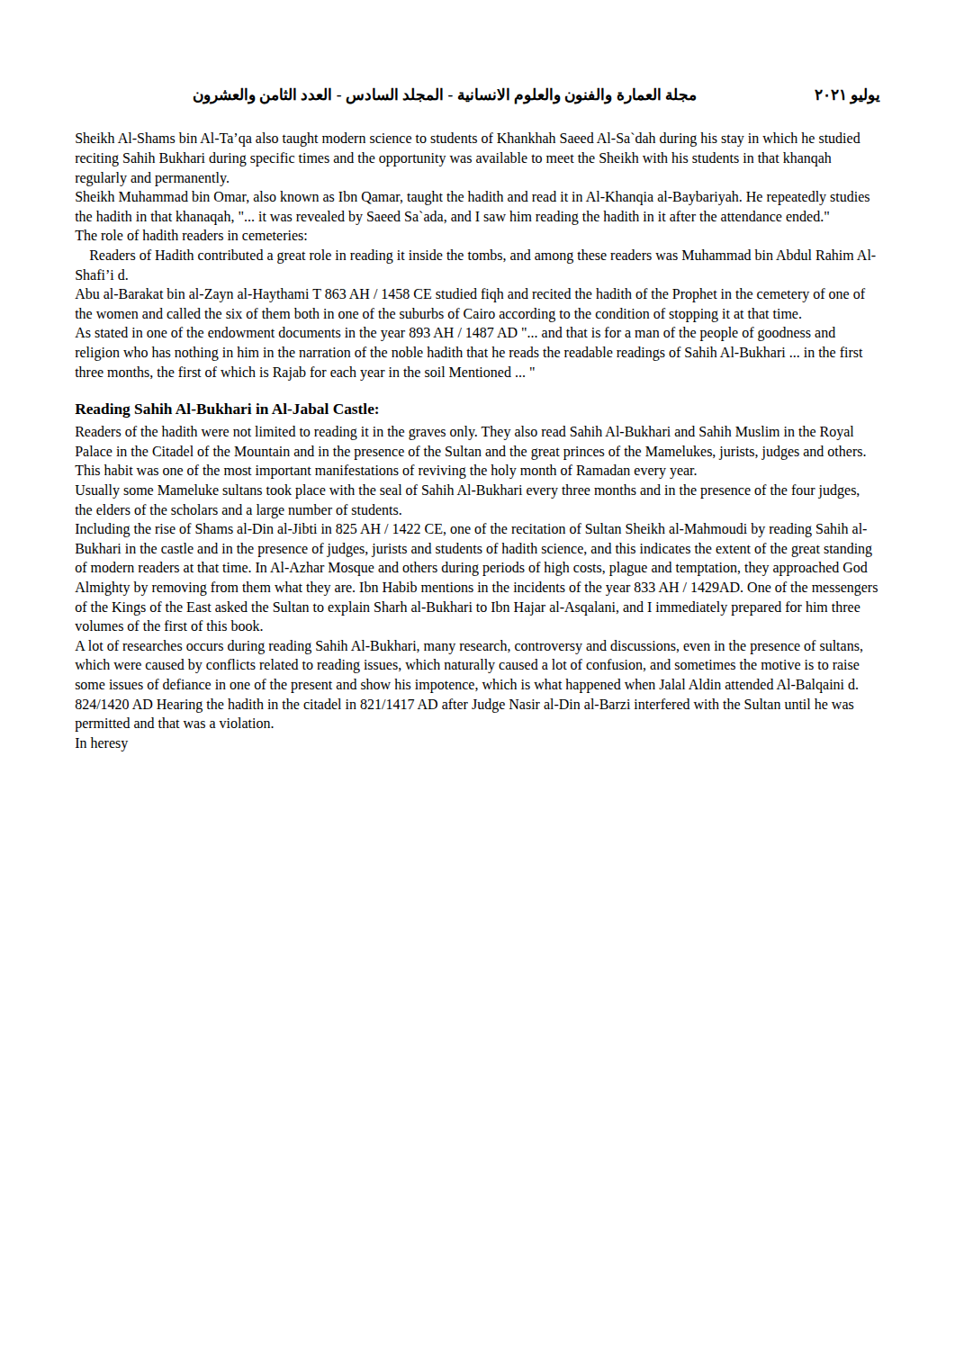يوليو ٢٠٢١ مجلة العمارة والفنون والعلوم الانسانية - المجلد السادس - العدد الثامن والعشرون
Sheikh Al-Shams bin Al-Ta’qa also taught modern science to students of Khankhah Saeed Al-Sa`dah during his stay in which he studied reciting Sahih Bukhari during specific times and the opportunity was available to meet the Sheikh with his students in that khanqah regularly and permanently.
Sheikh Muhammad bin Omar, also known as Ibn Qamar, taught the hadith and read it in Al-Khanqia al-Baybariyah. He repeatedly studies the hadith in that khanaqah, "... it was revealed by Saeed Sa`ada, and I saw him reading the hadith in it after the attendance ended."
The role of hadith readers in cemeteries:
Readers of Hadith contributed a great role in reading it inside the tombs, and among these readers was Muhammad bin Abdul Rahim Al-Shafi’i d.
Abu al-Barakat bin al-Zayn al-Haythami T 863 AH / 1458 CE studied fiqh and recited the hadith of the Prophet in the cemetery of one of the women and called the six of them both in one of the suburbs of Cairo according to the condition of stopping it at that time.
As stated in one of the endowment documents in the year 893 AH / 1487 AD "... and that is for a man of the people of goodness and religion who has nothing in him in the narration of the noble hadith that he reads the readable readings of Sahih Al-Bukhari ... in the first three months, the first of which is Rajab for each year in the soil Mentioned ... "
Reading Sahih Al-Bukhari in Al-Jabal Castle:
Readers of the hadith were not limited to reading it in the graves only. They also read Sahih Al-Bukhari and Sahih Muslim in the Royal Palace in the Citadel of the Mountain and in the presence of the Sultan and the great princes of the Mamelukes, jurists, judges and others. This habit was one of the most important manifestations of reviving the holy month of Ramadan every year.
Usually some Mameluke sultans took place with the seal of Sahih Al-Bukhari every three months and in the presence of the four judges, the elders of the scholars and a large number of students.
Including the rise of Shams al-Din al-Jibti in 825 AH / 1422 CE, one of the recitation of Sultan Sheikh al-Mahmoudi by reading Sahih al-Bukhari in the castle and in the presence of judges, jurists and students of hadith science, and this indicates the extent of the great standing of modern readers at that time. In Al-Azhar Mosque and others during periods of high costs, plague and temptation, they approached God Almighty by removing from them what they are. Ibn Habib mentions in the incidents of the year 833 AH / 1429AD. One of the messengers of the Kings of the East asked the Sultan to explain Sharh al-Bukhari to Ibn Hajar al-Asqalani, and I immediately prepared for him three volumes of the first of this book.
A lot of researches occurs during reading Sahih Al-Bukhari, many research, controversy and discussions, even in the presence of sultans, which were caused by conflicts related to reading issues, which naturally caused a lot of confusion, and sometimes the motive is to raise some issues of defiance in one of the present and show his impotence, which is what happened when Jalal Aldin attended Al-Balqaini d. 824/1420 AD Hearing the hadith in the citadel in 821/1417 AD after Judge Nasir al-Din al-Barzi interfered with the Sultan until he was permitted and that was a violation.
In heresy